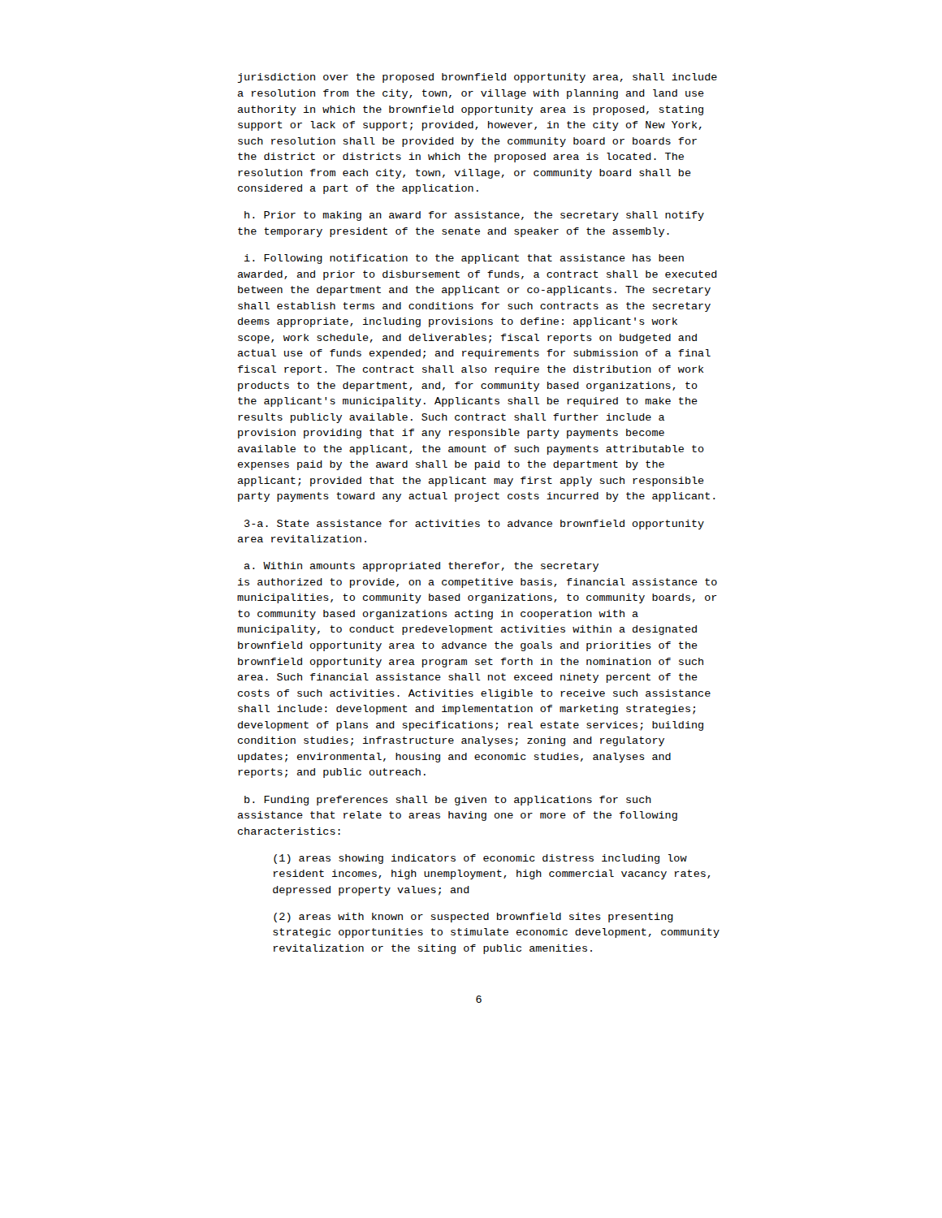jurisdiction over the proposed brownfield opportunity area, shall include a resolution from the city, town, or village with planning and land use authority in which the brownfield opportunity area is proposed, stating support or lack of support; provided, however, in the city of New York, such resolution shall be provided by the community board or boards for the district or districts in which the proposed area is located. The resolution from each city, town, village, or community board shall be considered a part of the application.
h. Prior to making an award for assistance, the secretary shall notify the temporary president of the senate and speaker of the assembly.
i. Following notification to the applicant that assistance has been awarded, and prior to disbursement of funds, a contract shall be executed between the department and the applicant or co-applicants. The secretary shall establish terms and conditions for such contracts as the secretary deems appropriate, including provisions to define: applicant's work scope, work schedule, and deliverables; fiscal reports on budgeted and actual use of funds expended; and requirements for submission of a final fiscal report. The contract shall also require the distribution of work products to the department, and, for community based organizations, to the applicant's municipality. Applicants shall be required to make the results publicly available. Such contract shall further include a provision providing that if any responsible party payments become available to the applicant, the amount of such payments attributable to expenses paid by the award shall be paid to the department by the applicant; provided that the applicant may first apply such responsible party payments toward any actual project costs incurred by the applicant.
3-a. State assistance for activities to advance brownfield opportunity area revitalization.
a. Within amounts appropriated therefor, the secretary is authorized to provide, on a competitive basis, financial assistance to municipalities, to community based organizations, to community boards, or to community based organizations acting in cooperation with a municipality, to conduct predevelopment activities within a designated brownfield opportunity area to advance the goals and priorities of the brownfield opportunity area program set forth in the nomination of such area. Such financial assistance shall not exceed ninety percent of the costs of such activities. Activities eligible to receive such assistance shall include: development and implementation of marketing strategies; development of plans and specifications; real estate services; building condition studies; infrastructure analyses; zoning and regulatory updates; environmental, housing and economic studies, analyses and reports; and public outreach.
b. Funding preferences shall be given to applications for such assistance that relate to areas having one or more of the following characteristics:
(1) areas showing indicators of economic distress including low resident incomes, high unemployment, high commercial vacancy rates, depressed property values; and
(2) areas with known or suspected brownfield sites presenting strategic opportunities to stimulate economic development, community revitalization or the siting of public amenities.
6